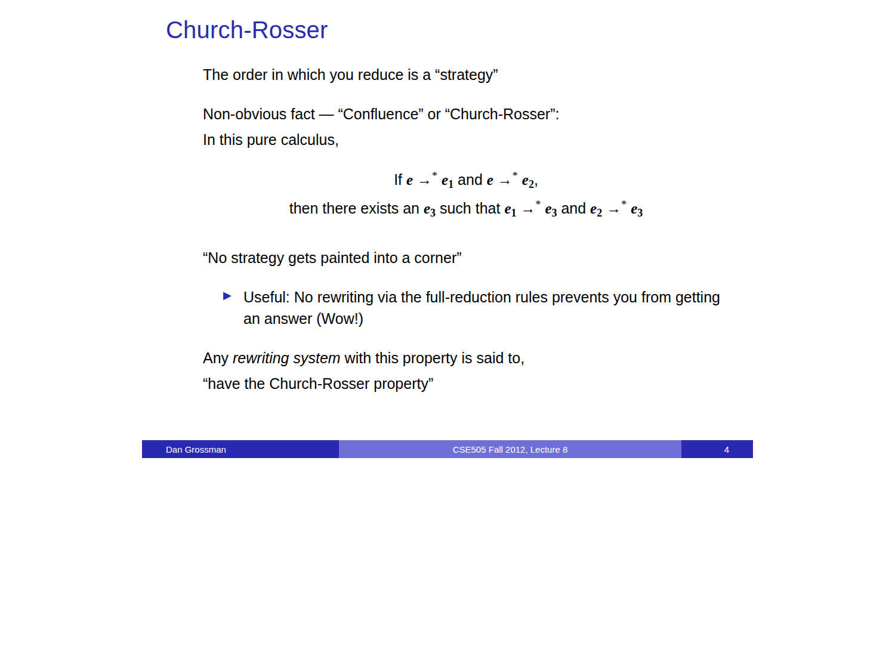Church-Rosser
The order in which you reduce is a “strategy”
Non-obvious fact — “Confluence” or “Church-Rosser”:
In this pure calculus,
If e →* e1 and e →* e2,
then there exists an e3 such that e1 →* e3 and e2 →* e3
“No strategy gets painted into a corner”
Useful: No rewriting via the full-reduction rules prevents you from getting an answer (Wow!)
Any rewriting system with this property is said to,
“have the Church-Rosser property”
Dan Grossman
CSE505 Fall 2012, Lecture 8
4